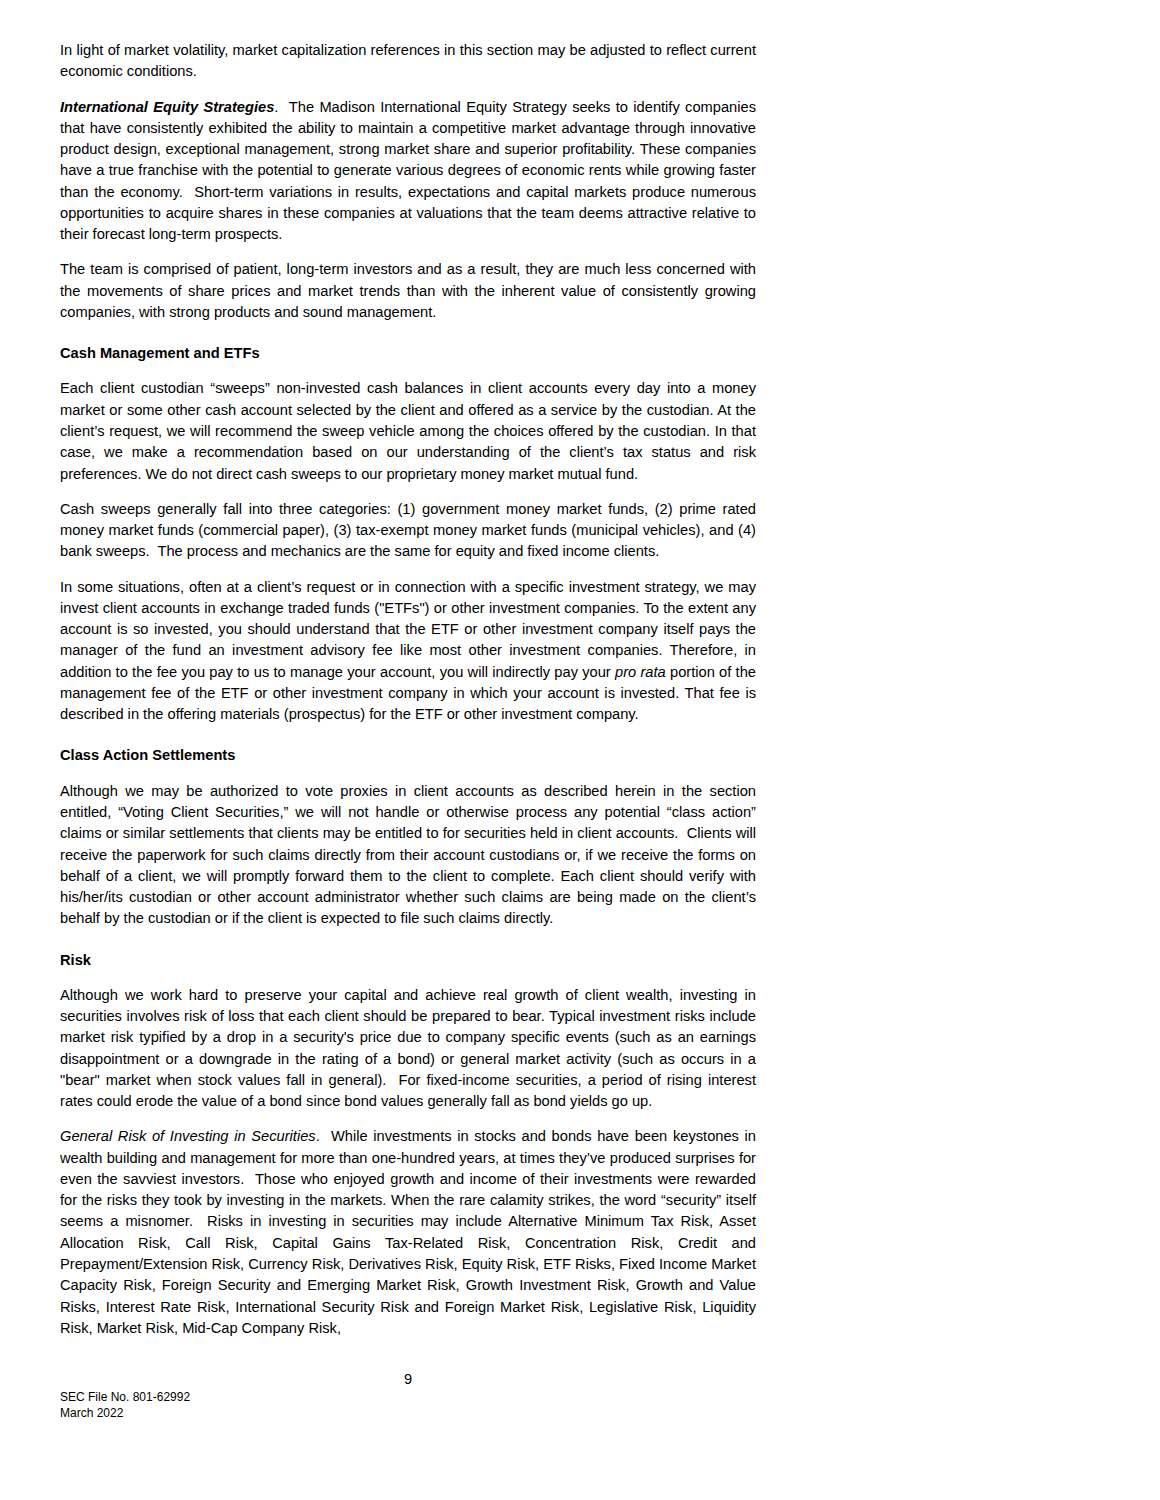In light of market volatility, market capitalization references in this section may be adjusted to reflect current economic conditions.
International Equity Strategies. The Madison International Equity Strategy seeks to identify companies that have consistently exhibited the ability to maintain a competitive market advantage through innovative product design, exceptional management, strong market share and superior profitability. These companies have a true franchise with the potential to generate various degrees of economic rents while growing faster than the economy. Short-term variations in results, expectations and capital markets produce numerous opportunities to acquire shares in these companies at valuations that the team deems attractive relative to their forecast long-term prospects.
The team is comprised of patient, long-term investors and as a result, they are much less concerned with the movements of share prices and market trends than with the inherent value of consistently growing companies, with strong products and sound management.
Cash Management and ETFs
Each client custodian “sweeps” non-invested cash balances in client accounts every day into a money market or some other cash account selected by the client and offered as a service by the custodian. At the client’s request, we will recommend the sweep vehicle among the choices offered by the custodian. In that case, we make a recommendation based on our understanding of the client’s tax status and risk preferences. We do not direct cash sweeps to our proprietary money market mutual fund.
Cash sweeps generally fall into three categories: (1) government money market funds, (2) prime rated money market funds (commercial paper), (3) tax-exempt money market funds (municipal vehicles), and (4) bank sweeps. The process and mechanics are the same for equity and fixed income clients.
In some situations, often at a client’s request or in connection with a specific investment strategy, we may invest client accounts in exchange traded funds ("ETFs") or other investment companies. To the extent any account is so invested, you should understand that the ETF or other investment company itself pays the manager of the fund an investment advisory fee like most other investment companies. Therefore, in addition to the fee you pay to us to manage your account, you will indirectly pay your pro rata portion of the management fee of the ETF or other investment company in which your account is invested. That fee is described in the offering materials (prospectus) for the ETF or other investment company.
Class Action Settlements
Although we may be authorized to vote proxies in client accounts as described herein in the section entitled, “Voting Client Securities,” we will not handle or otherwise process any potential “class action” claims or similar settlements that clients may be entitled to for securities held in client accounts. Clients will receive the paperwork for such claims directly from their account custodians or, if we receive the forms on behalf of a client, we will promptly forward them to the client to complete. Each client should verify with his/her/its custodian or other account administrator whether such claims are being made on the client’s behalf by the custodian or if the client is expected to file such claims directly.
Risk
Although we work hard to preserve your capital and achieve real growth of client wealth, investing in securities involves risk of loss that each client should be prepared to bear. Typical investment risks include market risk typified by a drop in a security's price due to company specific events (such as an earnings disappointment or a downgrade in the rating of a bond) or general market activity (such as occurs in a "bear" market when stock values fall in general). For fixed-income securities, a period of rising interest rates could erode the value of a bond since bond values generally fall as bond yields go up.
General Risk of Investing in Securities. While investments in stocks and bonds have been keystones in wealth building and management for more than one-hundred years, at times they’ve produced surprises for even the savviest investors. Those who enjoyed growth and income of their investments were rewarded for the risks they took by investing in the markets. When the rare calamity strikes, the word “security” itself seems a misnomer. Risks in investing in securities may include Alternative Minimum Tax Risk, Asset Allocation Risk, Call Risk, Capital Gains Tax-Related Risk, Concentration Risk, Credit and Prepayment/Extension Risk, Currency Risk, Derivatives Risk, Equity Risk, ETF Risks, Fixed Income Market Capacity Risk, Foreign Security and Emerging Market Risk, Growth Investment Risk, Growth and Value Risks, Interest Rate Risk, International Security Risk and Foreign Market Risk, Legislative Risk, Liquidity Risk, Market Risk, Mid-Cap Company Risk,
9
SEC File No. 801-62992
March 2022